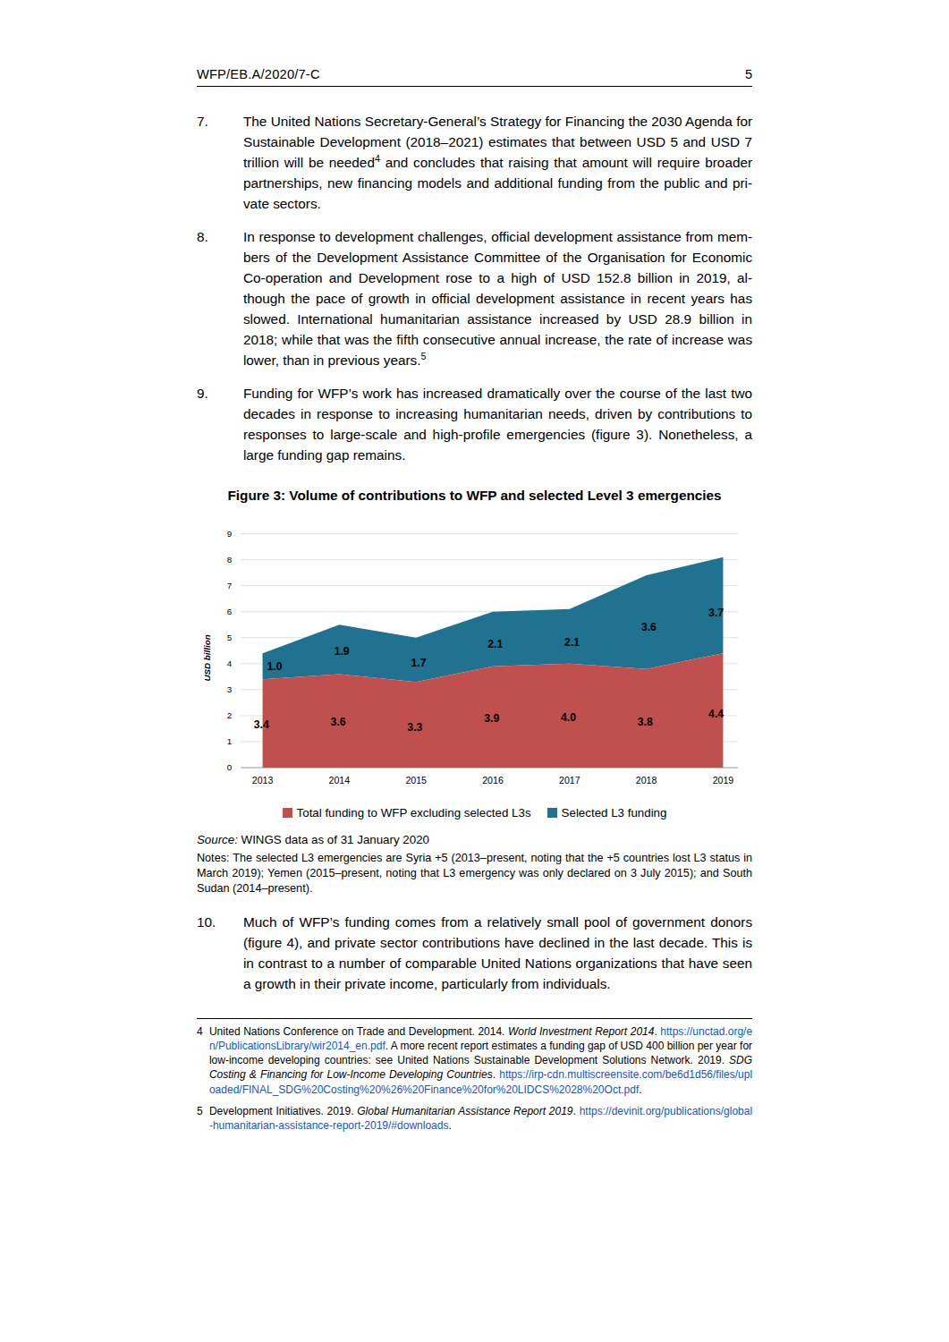WFP/EB.A/2020/7-C 5
7. The United Nations Secretary-General’s Strategy for Financing the 2030 Agenda for Sustainable Development (2018–2021) estimates that between USD 5 and USD 7 trillion will be needed4 and concludes that raising that amount will require broader partnerships, new financing models and additional funding from the public and private sectors.
8. In response to development challenges, official development assistance from members of the Development Assistance Committee of the Organisation for Economic Co-operation and Development rose to a high of USD 152.8 billion in 2019, although the pace of growth in official development assistance in recent years has slowed. International humanitarian assistance increased by USD 28.9 billion in 2018; while that was the fifth consecutive annual increase, the rate of increase was lower, than in previous years.5
9. Funding for WFP’s work has increased dramatically over the course of the last two decades in response to increasing humanitarian needs, driven by contributions to responses to large-scale and high-profile emergencies (figure 3). Nonetheless, a large funding gap remains.
Figure 3: Volume of contributions to WFP and selected Level 3 emergencies
USD billion 9 8 7 6 5 4 3 2 1 0 1.0 1.9 1.7 2.1 2.1 3.6 3.7 3.4 3.6 3.3 3.9 4.0 3.8 4.4 2013 2014 2015 2016 2017 2018 2019
Total funding to WFP excluding selected L3s Selected L3 funding
Source: WINGS data as of 31 January 2020
Notes: The selected L3 emergencies are Syria +5 (2013–present, noting that the +5 countries lost L3 status in March 2019); Yemen (2015–present, noting that L3 emergency was only declared on 3 July 2015); and South Sudan (2014–present).
10. Much of WFP’s funding comes from a relatively small pool of government donors (figure 4), and private sector contributions have declined in the last decade. This is in contrast to a number of comparable United Nations organizations that have seen a growth in their private income, particularly from individuals.
4 United Nations Conference on Trade and Development. 2014. World Investment Report 2014. https://unctad.org/en/PublicationsLibrary/wir2014_en.pdf. A more recent report estimates a funding gap of USD 400 billion per year for low-income developing countries: see United Nations Sustainable Development Solutions Network. 2019. SDG Costing & Financing for Low-Income Developing Countries. https://irp-cdn.multiscreensite.com/be6d1d56/files/uploaded/FINAL_SDG%20Costing%20%26%20Finance%20for%20LIDCS%2028%20Oct.pdf.
5 Development Initiatives. 2019. Global Humanitarian Assistance Report 2019. https://devinit.org/publications/global-humanitarian-assistance-report-2019/#downloads.